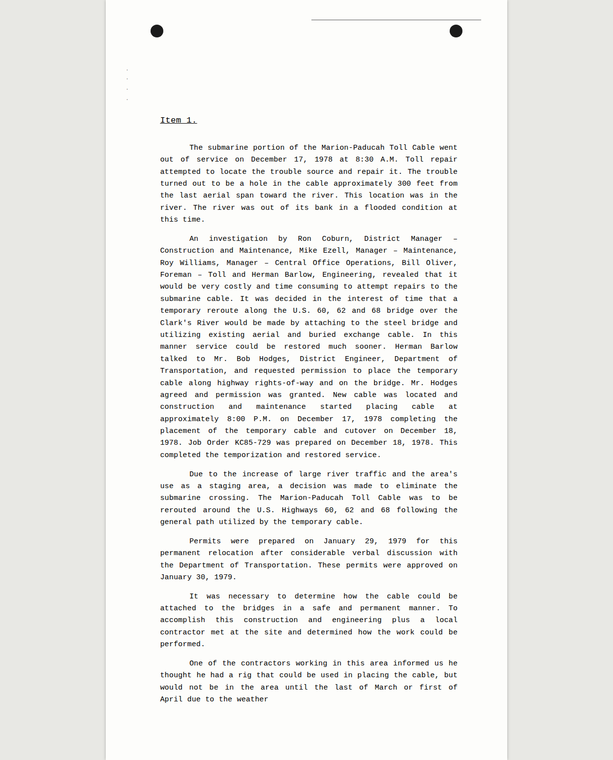.
·
·
·
Item 1.
The submarine portion of the Marion-Paducah Toll Cable went out of service on December 17, 1978 at 8:30 A.M. Toll repair attempted to locate the trouble source and repair it. The trouble turned out to be a hole in the cable approximately 300 feet from the last aerial span toward the river. This location was in the river. The river was out of its bank in a flooded condition at this time.
An investigation by Ron Coburn, District Manager – Construction and Maintenance, Mike Ezell, Manager – Maintenance, Roy Williams, Manager – Central Office Operations, Bill Oliver, Foreman – Toll and Herman Barlow, Engineering, revealed that it would be very costly and time consuming to attempt repairs to the submarine cable. It was decided in the interest of time that a temporary reroute along the U.S. 60, 62 and 68 bridge over the Clark's River would be made by attaching to the steel bridge and utilizing existing aerial and buried exchange cable. In this manner service could be restored much sooner. Herman Barlow talked to Mr. Bob Hodges, District Engineer, Department of Transportation, and requested permission to place the temporary cable along highway rights-of-way and on the bridge. Mr. Hodges agreed and permission was granted. New cable was located and construction and maintenance started placing cable at approximately 8:00 P.M. on December 17, 1978 completing the placement of the temporary cable and cutover on December 18, 1978. Job Order KC85-729 was prepared on December 18, 1978. This completed the temporization and restored service.
Due to the increase of large river traffic and the area's use as a staging area, a decision was made to eliminate the submarine crossing. The Marion-Paducah Toll Cable was to be rerouted around the U.S. Highways 60, 62 and 68 following the general path utilized by the temporary cable.
Permits were prepared on January 29, 1979 for this permanent relocation after considerable verbal discussion with the Department of Transportation. These permits were approved on January 30, 1979.
It was necessary to determine how the cable could be attached to the bridges in a safe and permanent manner. To accomplish this construction and engineering plus a local contractor met at the site and determined how the work could be performed.
One of the contractors working in this area informed us he thought he had a rig that could be used in placing the cable, but would not be in the area until the last of March or first of April due to the weather